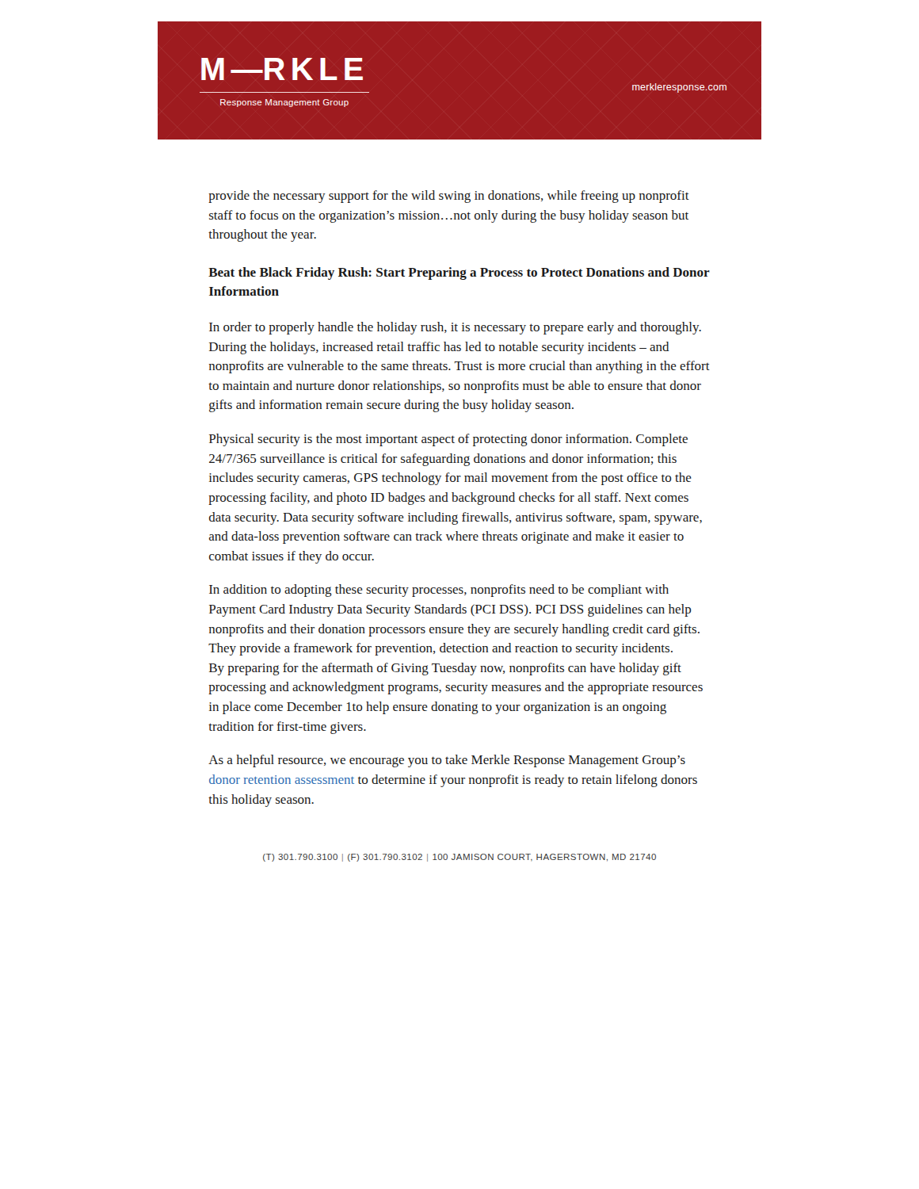M—RKLE
Response Management Group
merkleresponse.com
provide the necessary support for the wild swing in donations, while freeing up nonprofit staff to focus on the organization’s mission…not only during the busy holiday season but throughout the year.
Beat the Black Friday Rush: Start Preparing a Process to Protect Donations and Donor Information
In order to properly handle the holiday rush, it is necessary to prepare early and thoroughly. During the holidays, increased retail traffic has led to notable security incidents – and nonprofits are vulnerable to the same threats. Trust is more crucial than anything in the effort to maintain and nurture donor relationships, so nonprofits must be able to ensure that donor gifts and information remain secure during the busy holiday season.
Physical security is the most important aspect of protecting donor information. Complete 24/7/365 surveillance is critical for safeguarding donations and donor information; this includes security cameras, GPS technology for mail movement from the post office to the processing facility, and photo ID badges and background checks for all staff. Next comes data security. Data security software including firewalls, antivirus software, spam, spyware, and data-loss prevention software can track where threats originate and make it easier to combat issues if they do occur.
In addition to adopting these security processes, nonprofits need to be compliant with Payment Card Industry Data Security Standards (PCI DSS). PCI DSS guidelines can help nonprofits and their donation processors ensure they are securely handling credit card gifts. They provide a framework for prevention, detection and reaction to security incidents.
By preparing for the aftermath of Giving Tuesday now, nonprofits can have holiday gift processing and acknowledgment programs, security measures and the appropriate resources in place come December 1to help ensure donating to your organization is an ongoing tradition for first-time givers.
As a helpful resource, we encourage you to take Merkle Response Management Group’s donor retention assessment to determine if your nonprofit is ready to retain lifelong donors this holiday season.
(T) 301.790.3100|(F) 301.790.3102|100 JAMISON COURT, HAGERSTOWN, MD 21740